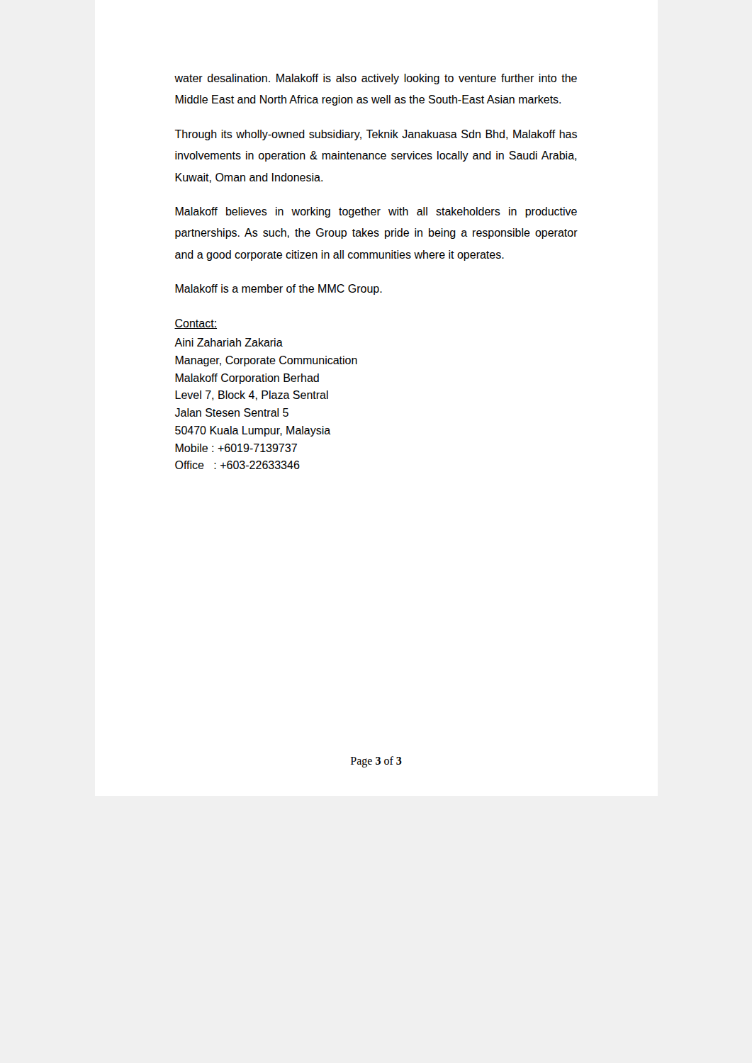water desalination. Malakoff is also actively looking to venture further into the Middle East and North Africa region as well as the South-East Asian markets.
Through its wholly-owned subsidiary, Teknik Janakuasa Sdn Bhd, Malakoff has involvements in operation & maintenance services locally and in Saudi Arabia, Kuwait, Oman and Indonesia.
Malakoff believes in working together with all stakeholders in productive partnerships. As such, the Group takes pride in being a responsible operator and a good corporate citizen in all communities where it operates.
Malakoff is a member of the MMC Group.
Contact:
Aini Zahariah Zakaria
Manager, Corporate Communication
Malakoff Corporation Berhad
Level 7, Block 4, Plaza Sentral
Jalan Stesen Sentral 5
50470 Kuala Lumpur, Malaysia
Mobile : +6019-7139737
Office : +603-22633346
Page 3 of 3